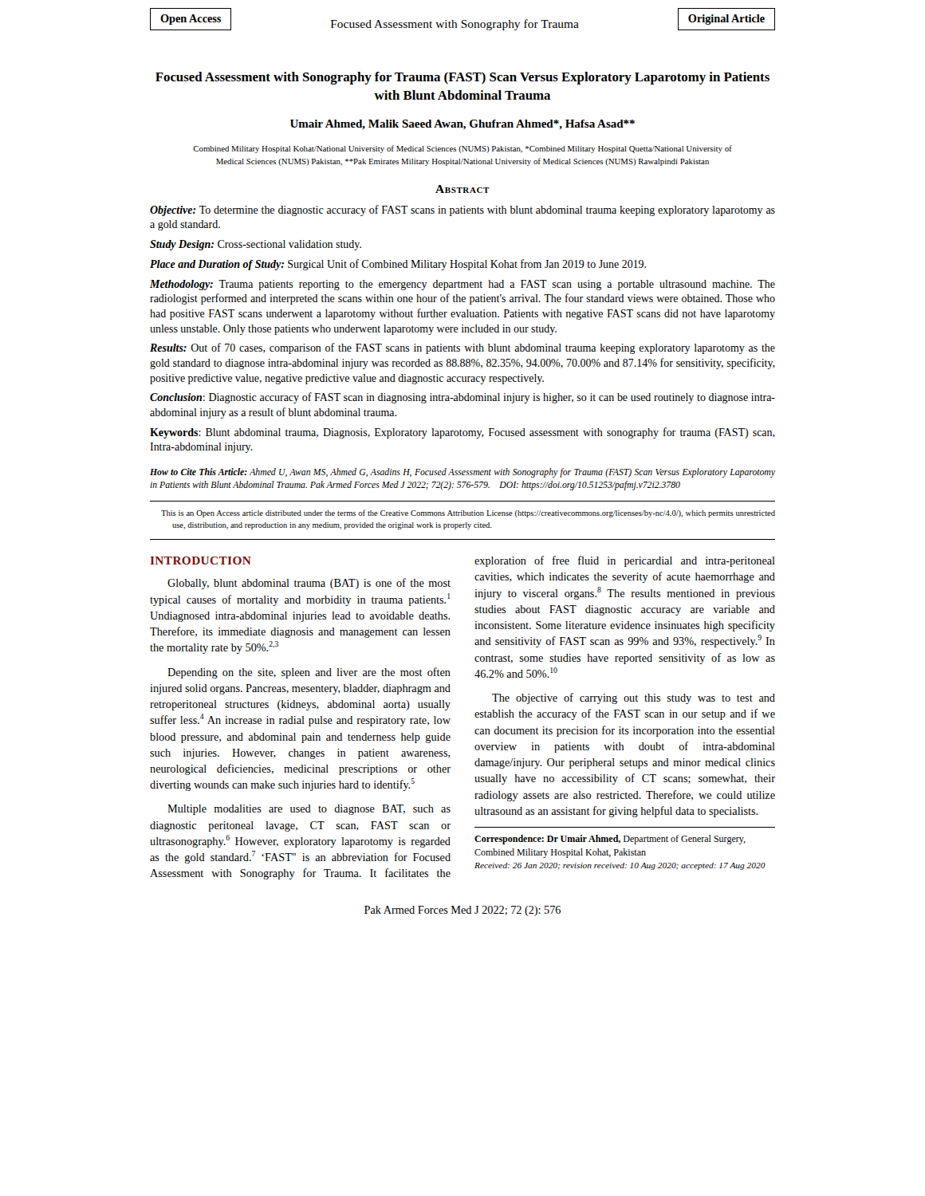Open Access
Focused Assessment with Sonography for Trauma
Original Article
Focused Assessment with Sonography for Trauma (FAST) Scan Versus Exploratory Laparotomy in Patients with Blunt Abdominal Trauma
Umair Ahmed, Malik Saeed Awan, Ghufran Ahmed*, Hafsa Asad**
Combined Military Hospital Kohat/National University of Medical Sciences (NUMS) Pakistan, *Combined Military Hospital Quetta/National University of
Medical Sciences (NUMS) Pakistan, **Pak Emirates Military Hospital/National University of Medical Sciences (NUMS) Rawalpindi Pakistan
Abstract
Objective: To determine the diagnostic accuracy of FAST scans in patients with blunt abdominal trauma keeping exploratory laparotomy as a gold standard.
Study Design: Cross-sectional validation study.
Place and Duration of Study: Surgical Unit of Combined Military Hospital Kohat from Jan 2019 to June 2019.
Methodology: Trauma patients reporting to the emergency department had a FAST scan using a portable ultrasound machine. The radiologist performed and interpreted the scans within one hour of the patient's arrival. The four standard views were obtained. Those who had positive FAST scans underwent a laparotomy without further evaluation. Patients with negative FAST scans did not have laparotomy unless unstable. Only those patients who underwent laparotomy were included in our study.
Results: Out of 70 cases, comparison of the FAST scans in patients with blunt abdominal trauma keeping exploratory laparotomy as the gold standard to diagnose intra-abdominal injury was recorded as 88.88%, 82.35%, 94.00%, 70.00% and 87.14% for sensitivity, specificity, positive predictive value, negative predictive value and diagnostic accuracy respectively.
Conclusion: Diagnostic accuracy of FAST scan in diagnosing intra-abdominal injury is higher, so it can be used routinely to diagnose intra-abdominal injury as a result of blunt abdominal trauma.
Keywords: Blunt abdominal trauma, Diagnosis, Exploratory laparotomy, Focused assessment with sonography for trauma (FAST) scan, Intra-abdominal injury.
How to Cite This Article: Ahmed U, Awan MS, Ahmed G, Asadins H, Focused Assessment with Sonography for Trauma (FAST) Scan Versus Exploratory Laparotomy in Patients with Blunt Abdominal Trauma. Pak Armed Forces Med J 2022; 72(2): 576-579. DOI: https://doi.org/10.51253/pafmj.v72i2.3780
This is an Open Access article distributed under the terms of the Creative Commons Attribution License (https://creativecommons.org/licenses/by-nc/4.0/), which permits unrestricted use, distribution, and reproduction in any medium, provided the original work is properly cited.
Introduction
Globally, blunt abdominal trauma (BAT) is one of the most typical causes of mortality and morbidity in trauma patients.1 Undiagnosed intra-abdominal injuries lead to avoidable deaths. Therefore, its immediate diagnosis and management can lessen the mortality rate by 50%.2,3
Depending on the site, spleen and liver are the most often injured solid organs. Pancreas, mesentery, bladder, diaphragm and retroperitoneal structures (kidneys, abdominal aorta) usually suffer less.4 An increase in radial pulse and respiratory rate, low blood pressure, and abdominal pain and tenderness help guide such injuries. However, changes in patient awareness, neurological deficiencies, medicinal prescriptions or other diverting wounds can make such injuries hard to identify.5
Multiple modalities are used to diagnose BAT, such as diagnostic peritoneal lavage, CT scan, FAST scan or ultrasonography.6 However, exploratory laparotomy is regarded as the gold standard.7 ‘FAST" is an abbreviation for Focused Assessment with Sonography for Trauma. It facilitates the exploration of free fluid in pericardial and intra-peritoneal cavities, which indicates the severity of acute haemorrhage and injury to visceral organs.8 The results mentioned in previous studies about FAST diagnostic accuracy are variable and inconsistent. Some literature evidence insinuates high specificity and sensitivity of FAST scan as 99% and 93%, respectively.9 In contrast, some studies have reported sensitivity of as low as 46.2% and 50%.10
The objective of carrying out this study was to test and establish the accuracy of the FAST scan in our setup and if we can document its precision for its incorporation into the essential overview in patients with doubt of intra-abdominal damage/injury. Our peripheral setups and minor medical clinics usually have no accessibility of CT scans; somewhat, their radiology assets are also restricted. Therefore, we could utilize ultrasound as an assistant for giving helpful data to specialists.
Correspondence: Dr Umair Ahmed, Department of General Surgery, Combined Military Hospital Kohat, Pakistan
Received: 26 Jan 2020; revision received: 10 Aug 2020; accepted: 17 Aug 2020
Pak Armed Forces Med J 2022; 72 (2): 576